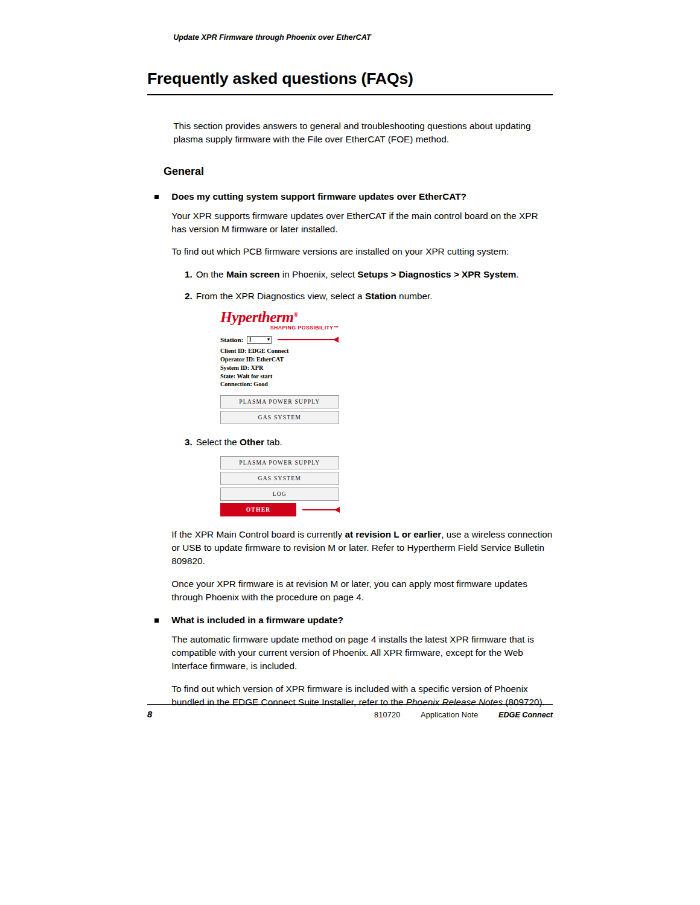Update XPR Firmware through Phoenix over EtherCAT
Frequently asked questions (FAQs)
This section provides answers to general and troubleshooting questions about updating plasma supply firmware with the File over EtherCAT (FOE) method.
General
Does my cutting system support firmware updates over EtherCAT?
Your XPR supports firmware updates over EtherCAT if the main control board on the XPR has version M firmware or later installed.
To find out which PCB firmware versions are installed on your XPR cutting system:
On the Main screen in Phoenix, select Setups > Diagnostics > XPR System.
From the XPR Diagnostics view, select a Station number.
Hypertherm®
SHAPING POSSIBILITY™
Station: 1▾
Client ID: EDGE Connect
Operator ID: EtherCAT
System ID: XPR
State: Wait for start
Connection: Good
PLASMA POWER SUPPLY
GAS SYSTEM
Select the Other tab.
PLASMA POWER SUPPLY
GAS SYSTEM
LOG
OTHER
If the XPR Main Control board is currently at revision L or earlier, use a wireless connection or USB to update firmware to revision M or later. Refer to Hypertherm Field Service Bulletin 809820.
Once your XPR firmware is at revision M or later, you can apply most firmware updates through Phoenix with the procedure on page 4.
What is included in a firmware update?
The automatic firmware update method on page 4 installs the latest XPR firmware that is compatible with your current version of Phoenix. All XPR firmware, except for the Web Interface firmware, is included.
To find out which version of XPR firmware is included with a specific version of Phoenix bundled in the EDGE Connect Suite Installer, refer to the Phoenix Release Notes (809720).
8 810720 Application Note EDGE Connect